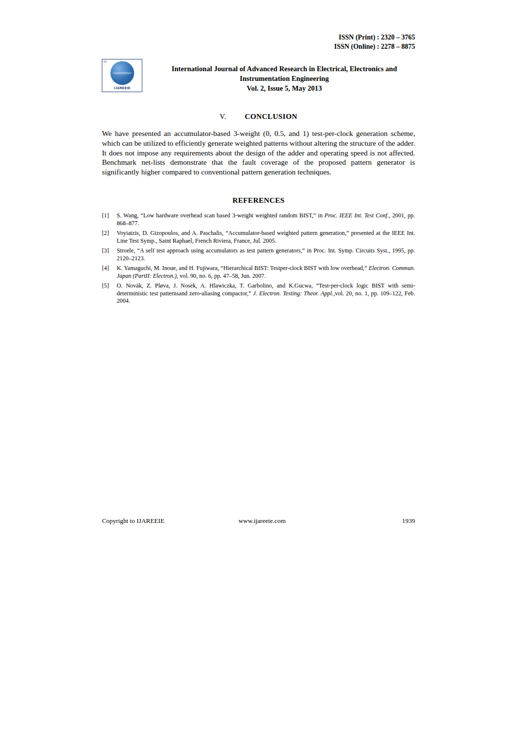ISSN (Print) : 2320 – 3765
ISSN (Online) : 2278 – 8875
[1]
IJAREEIE
International Journal of Advanced Research in Electrical, Electronics and Instrumentation Engineering
Vol. 2, Issue 5, May 2013
V. CONCLUSION
We have presented an accumulator-based 3-weight (0, 0.5, and 1) test-per-clock generation scheme, which can be utilized to efficiently generate weighted patterns without altering the structure of the adder. It does not impose any requirements about the design of the adder and operating speed is not affected. Benchmark net-lists demonstrate that the fault coverage of the proposed pattern generator is significantly higher compared to conventional pattern generation techniques.
REFERENCES
[1] S. Wang, “Low hardware overhead scan based 3-weight weighted random BIST,” in Proc. IEEE Int. Test Conf., 2001, pp. 868–877.
[2] Voyiatzis, D. Gizopoulos, and A. Paschalis, “Accumulator-based weighted pattern generation,” presented at the IEEE Int. Line Test Symp., Saint Raphael, French Riviera, France, Jul. 2005.
[3] Stroele, “A self test approach using accumulators as test pattern generators,” in Proc. Int. Symp. Circuits Syst., 1995, pp. 2120–2123.
[4] K. Yamaguchi, M. Inoue, and H. Fujiwara, “Hierarchical BIST: Testper-clock BIST with low overhead,” Electron. Commun. Japan (PartII: Electron.), vol. 90, no. 6, pp. 47–58, Jun. 2007.
[5] O. Novák, Z. Pløva, J. Nosek, A. Hlawiczka, T. Garbolino, and K.Gucwa, “Test-per-clock logic BIST with semi-deterministic test patternsand zero-aliasing compactor,” J. Electron. Testing: Theor. Appl.,vol. 20, no. 1, pp. 109–122, Feb. 2004.
Copyright to IJAREEIE
www.ijareeie.com
1939